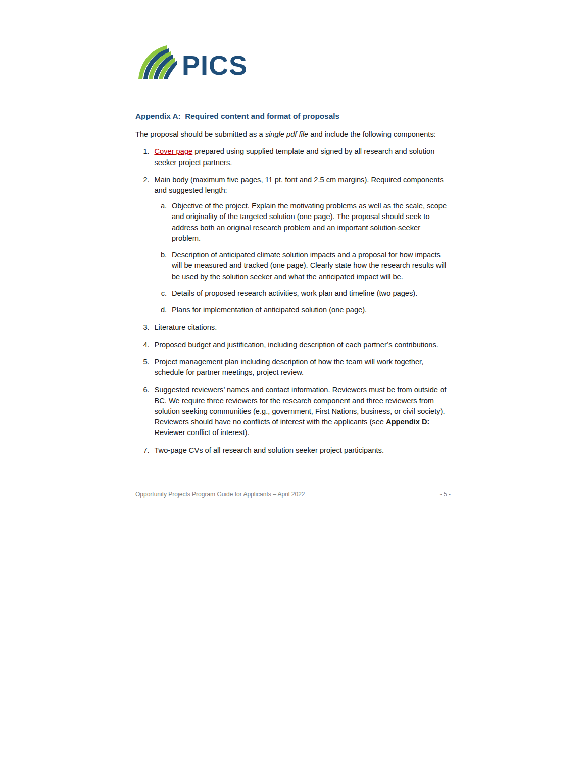PICS
Appendix A: Required content and format of proposals
The proposal should be submitted as a single pdf file and include the following components:
Cover page prepared using supplied template and signed by all research and solution seeker project partners.
Main body (maximum five pages, 11 pt. font and 2.5 cm margins). Required components and suggested length:
Objective of the project. Explain the motivating problems as well as the scale, scope and originality of the targeted solution (one page). The proposal should seek to address both an original research problem and an important solution-seeker problem.
Description of anticipated climate solution impacts and a proposal for how impacts will be measured and tracked (one page). Clearly state how the research results will be used by the solution seeker and what the anticipated impact will be.
Details of proposed research activities, work plan and timeline (two pages).
Plans for implementation of anticipated solution (one page).
Literature citations.
Proposed budget and justification, including description of each partner’s contributions.
Project management plan including description of how the team will work together, schedule for partner meetings, project review.
Suggested reviewers’ names and contact information. Reviewers must be from outside of BC. We require three reviewers for the research component and three reviewers from solution seeking communities (e.g., government, First Nations, business, or civil society). Reviewers should have no conflicts of interest with the applicants (see Appendix D: Reviewer conflict of interest).
Two-page CVs of all research and solution seeker project participants.
Opportunity Projects Program Guide for Applicants – April 2022
- 5 -